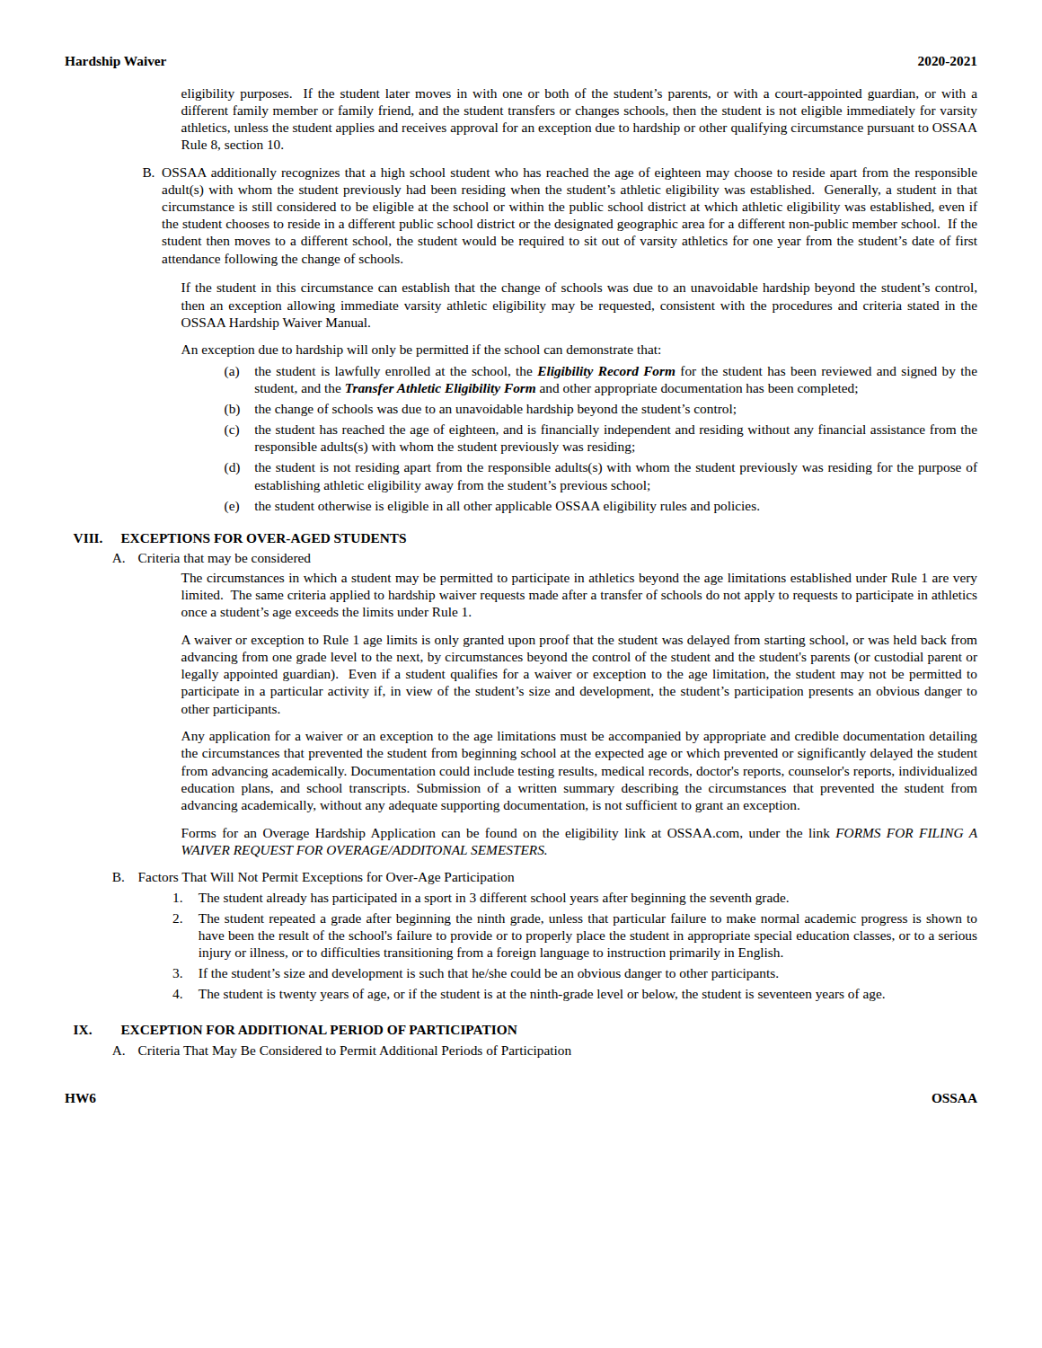Hardship Waiver 2020-2021
eligibility purposes. If the student later moves in with one or both of the student’s parents, or with a court-appointed guardian, or with a different family member or family friend, and the student transfers or changes schools, then the student is not eligible immediately for varsity athletics, unless the student applies and receives approval for an exception due to hardship or other qualifying circumstance pursuant to OSSAA Rule 8, section 10.
B.
OSSAA additionally recognizes that a high school student who has reached the age of eighteen may choose to reside apart from the responsible adult(s) with whom the student previously had been residing when the student’s athletic eligibility was established. Generally, a student in that circumstance is still considered to be eligible at the school or within the public school district at which athletic eligibility was established, even if the student chooses to reside in a different public school district or the designated geographic area for a different non-public member school. If the student then moves to a different school, the student would be required to sit out of varsity athletics for one year from the student’s date of first attendance following the change of schools.
If the student in this circumstance can establish that the change of schools was due to an unavoidable hardship beyond the student’s control, then an exception allowing immediate varsity athletic eligibility may be requested, consistent with the procedures and criteria stated in the OSSAA Hardship Waiver Manual.
An exception due to hardship will only be permitted if the school can demonstrate that:
(a)
the student is lawfully enrolled at the school, the Eligibility Record Form for the student has been reviewed and signed by the student, and the Transfer Athletic Eligibility Form and other appropriate documentation has been completed;
(b)
the change of schools was due to an unavoidable hardship beyond the student’s control;
(c)
the student has reached the age of eighteen, and is financially independent and residing without any financial assistance from the responsible adults(s) with whom the student previously was residing;
(d)
the student is not residing apart from the responsible adults(s) with whom the student previously was residing for the purpose of establishing athletic eligibility away from the student’s previous school;
(e)
the student otherwise is eligible in all other applicable OSSAA eligibility rules and policies.
VIII.
EXCEPTIONS FOR OVER-AGED STUDENTS
A.
Criteria that may be considered
The circumstances in which a student may be permitted to participate in athletics beyond the age limitations established under Rule 1 are very limited. The same criteria applied to hardship waiver requests made after a transfer of schools do not apply to requests to participate in athletics once a student’s age exceeds the limits under Rule 1.
A waiver or exception to Rule 1 age limits is only granted upon proof that the student was delayed from starting school, or was held back from advancing from one grade level to the next, by circumstances beyond the control of the student and the student's parents (or custodial parent or legally appointed guardian). Even if a student qualifies for a waiver or exception to the age limitation, the student may not be permitted to participate in a particular activity if, in view of the student’s size and development, the student’s participation presents an obvious danger to other participants.
Any application for a waiver or an exception to the age limitations must be accompanied by appropriate and credible documentation detailing the circumstances that prevented the student from beginning school at the expected age or which prevented or significantly delayed the student from advancing academically. Documentation could include testing results, medical records, doctor's reports, counselor's reports, individualized education plans, and school transcripts. Submission of a written summary describing the circumstances that prevented the student from advancing academically, without any adequate supporting documentation, is not sufficient to grant an exception.
Forms for an Overage Hardship Application can be found on the eligibility link at OSSAA.com, under the link FORMS FOR FILING A WAIVER REQUEST FOR OVERAGE/ADDITONAL SEMESTERS.
B.
Factors That Will Not Permit Exceptions for Over-Age Participation
1.
The student already has participated in a sport in 3 different school years after beginning the seventh grade.
2.
The student repeated a grade after beginning the ninth grade, unless that particular failure to make normal academic progress is shown to have been the result of the school's failure to provide or to properly place the student in appropriate special education classes, or to a serious injury or illness, or to difficulties transitioning from a foreign language to instruction primarily in English.
3.
If the student’s size and development is such that he/she could be an obvious danger to other participants.
4.
The student is twenty years of age, or if the student is at the ninth-grade level or below, the student is seventeen years of age.
IX.
EXCEPTION FOR ADDITIONAL PERIOD OF PARTICIPATION
A.
Criteria That May Be Considered to Permit Additional Periods of Participation
HW6 OSSAA